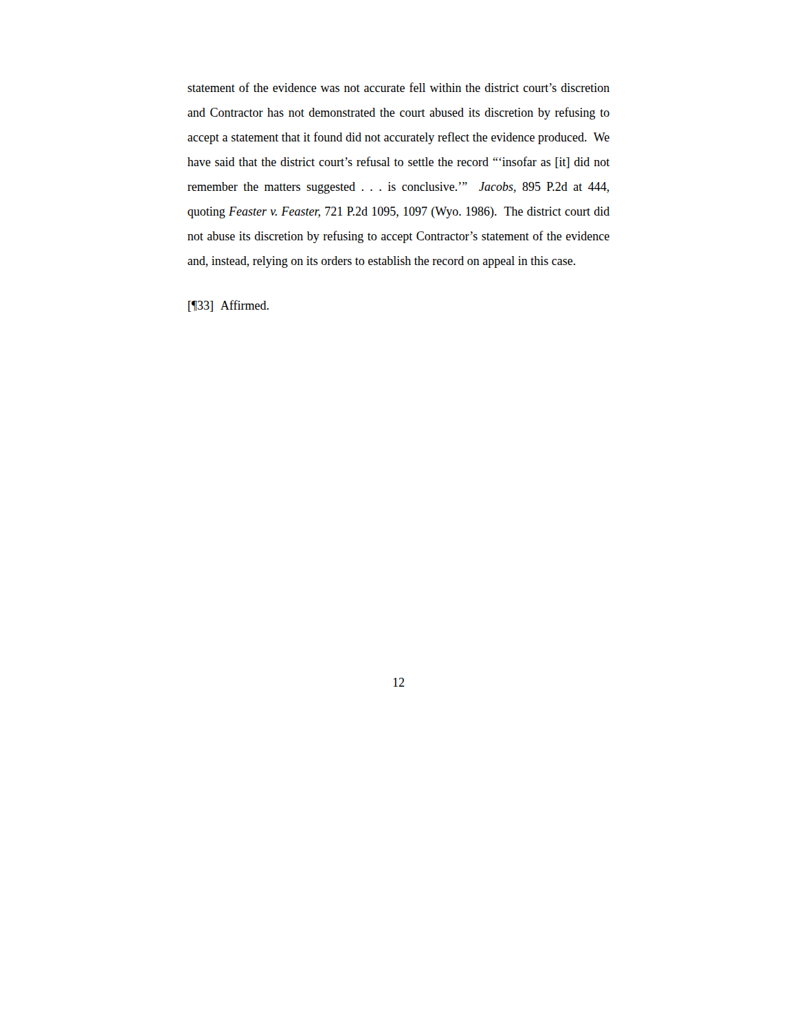statement of the evidence was not accurate fell within the district court’s discretion and Contractor has not demonstrated the court abused its discretion by refusing to accept a statement that it found did not accurately reflect the evidence produced. We have said that the district court’s refusal to settle the record “‘insofar as [it] did not remember the matters suggested . . . is conclusive.’” Jacobs, 895 P.2d at 444, quoting Feaster v. Feaster, 721 P.2d 1095, 1097 (Wyo. 1986). The district court did not abuse its discretion by refusing to accept Contractor’s statement of the evidence and, instead, relying on its orders to establish the record on appeal in this case.
[¶33] Affirmed.
12